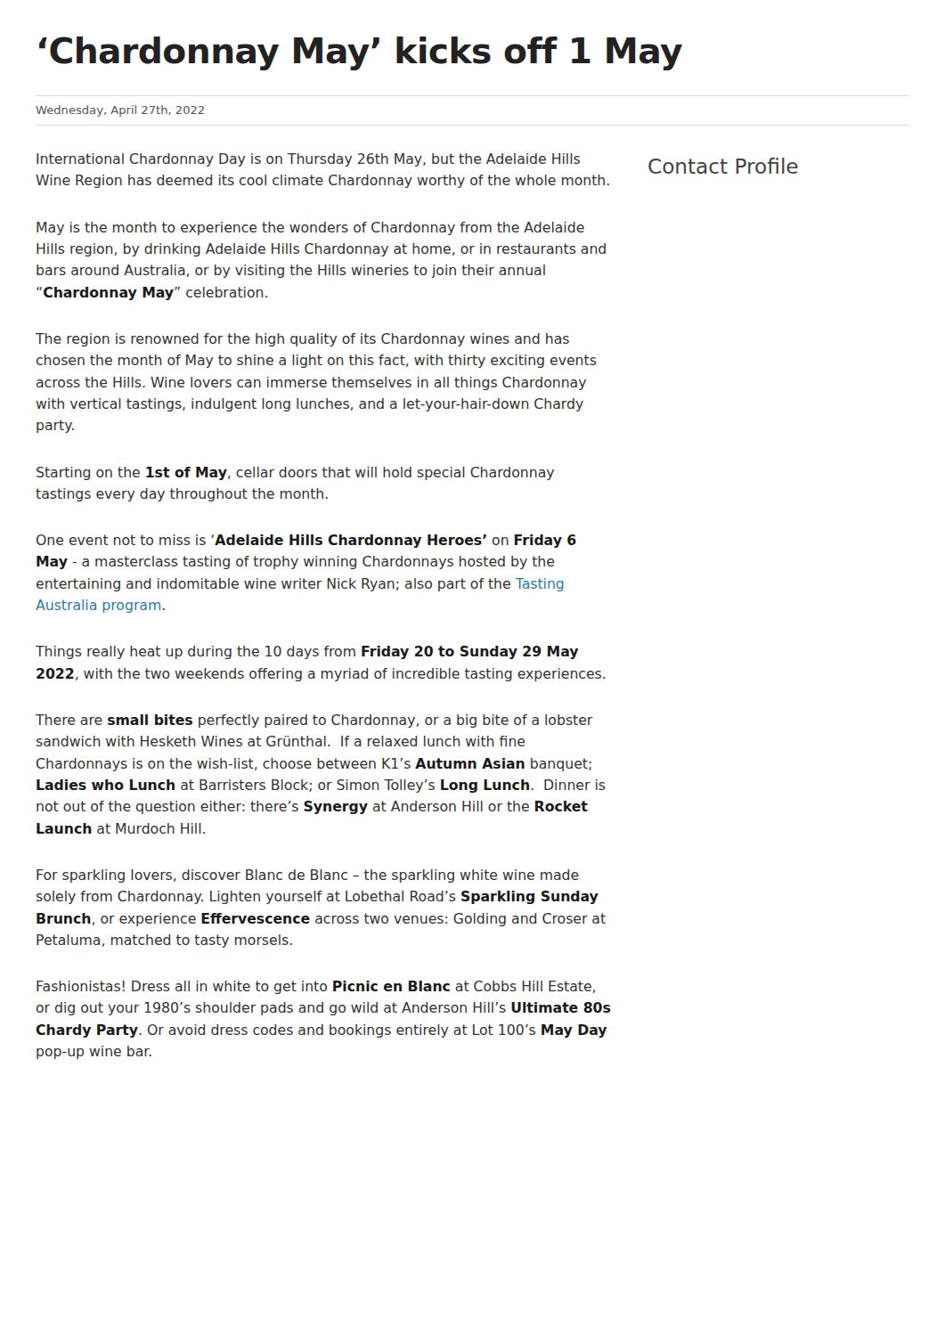‘Chardonnay May’ kicks off 1 May
Wednesday, April 27th, 2022
International Chardonnay Day is on Thursday 26th May, but the Adelaide Hills Wine Region has deemed its cool climate Chardonnay worthy of the whole month.
May is the month to experience the wonders of Chardonnay from the Adelaide Hills region, by drinking Adelaide Hills Chardonnay at home, or in restaurants and bars around Australia, or by visiting the Hills wineries to join their annual “Chardonnay May” celebration.
The region is renowned for the high quality of its Chardonnay wines and has chosen the month of May to shine a light on this fact, with thirty exciting events across the Hills. Wine lovers can immerse themselves in all things Chardonnay with vertical tastings, indulgent long lunches, and a let-your-hair-down Chardy party.
Starting on the 1st of May, cellar doors that will hold special Chardonnay tastings every day throughout the month.
One event not to miss is ‘Adelaide Hills Chardonnay Heroes’ on Friday 6 May - a masterclass tasting of trophy winning Chardonnays hosted by the entertaining and indomitable wine writer Nick Ryan; also part of the Tasting Australia program.
Things really heat up during the 10 days from Friday 20 to Sunday 29 May 2022, with the two weekends offering a myriad of incredible tasting experiences.
There are small bites perfectly paired to Chardonnay, or a big bite of a lobster sandwich with Hesketh Wines at Grünthal. If a relaxed lunch with fine Chardonnays is on the wish-list, choose between K1’s Autumn Asian banquet; Ladies who Lunch at Barristers Block; or Simon Tolley’s Long Lunch. Dinner is not out of the question either: there’s Synergy at Anderson Hill or the Rocket Launch at Murdoch Hill.
For sparkling lovers, discover Blanc de Blanc – the sparkling white wine made solely from Chardonnay. Lighten yourself at Lobethal Road’s Sparkling Sunday Brunch, or experience Effervescence across two venues: Golding and Croser at Petaluma, matched to tasty morsels.
Fashionistas! Dress all in white to get into Picnic en Blanc at Cobbs Hill Estate, or dig out your 1980’s shoulder pads and go wild at Anderson Hill’s Ultimate 80s Chardy Party. Or avoid dress codes and bookings entirely at Lot 100’s May Day pop-up wine bar.
Contact Profile